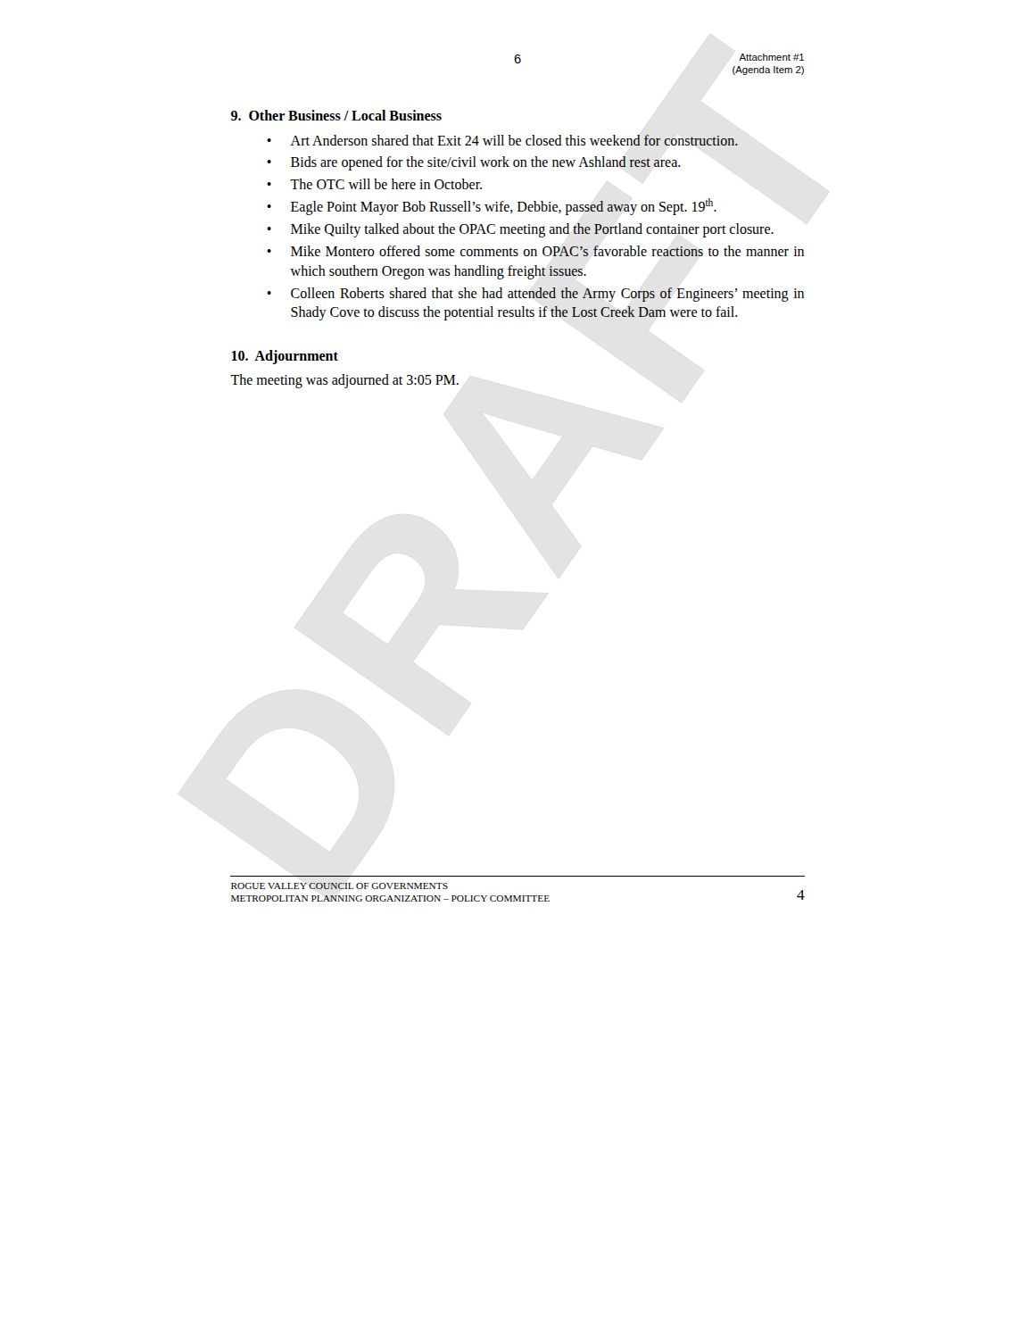DRAFT
6
Attachment #1
(Agenda Item 2)
9. Other Business / Local Business
Art Anderson shared that Exit 24 will be closed this weekend for construction.
Bids are opened for the site/civil work on the new Ashland rest area.
The OTC will be here in October.
Eagle Point Mayor Bob Russell’s wife, Debbie, passed away on Sept. 19th.
Mike Quilty talked about the OPAC meeting and the Portland container port closure.
Mike Montero offered some comments on OPAC’s favorable reactions to the manner in which southern Oregon was handling freight issues.
Colleen Roberts shared that she had attended the Army Corps of Engineers’ meeting in Shady Cove to discuss the potential results if the Lost Creek Dam were to fail.
10. Adjournment
The meeting was adjourned at 3:05 PM.
Rogue Valley Council of Governments
Metropolitan Planning Organization – Policy Committee
4